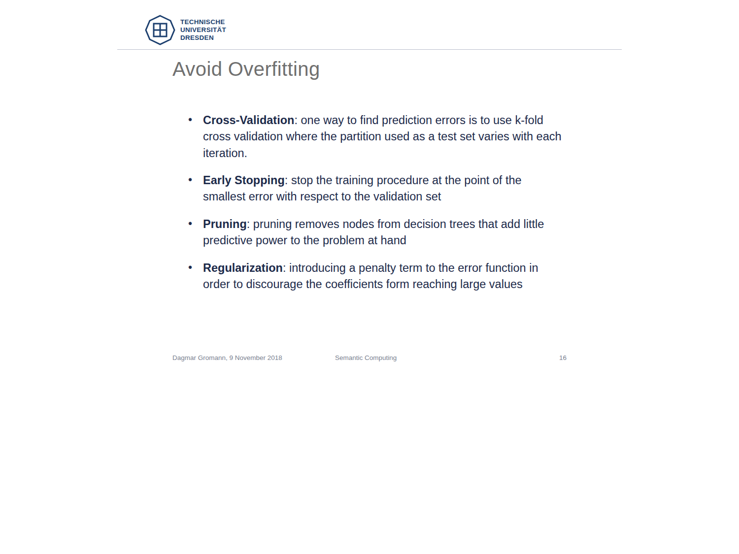Technische
Universität
Dresden
Avoid Overfitting
Cross-Validation: one way to find prediction errors is to use k-fold cross validation where the partition used as a test set varies with each iteration.
Early Stopping: stop the training procedure at the point of the smallest error with respect to the validation set
Pruning: pruning removes nodes from decision trees that add little predictive power to the problem at hand
Regularization: introducing a penalty term to the error function in order to discourage the coefficients form reaching large values
Dagmar Gromann, 9 November 2018
Semantic Computing
16